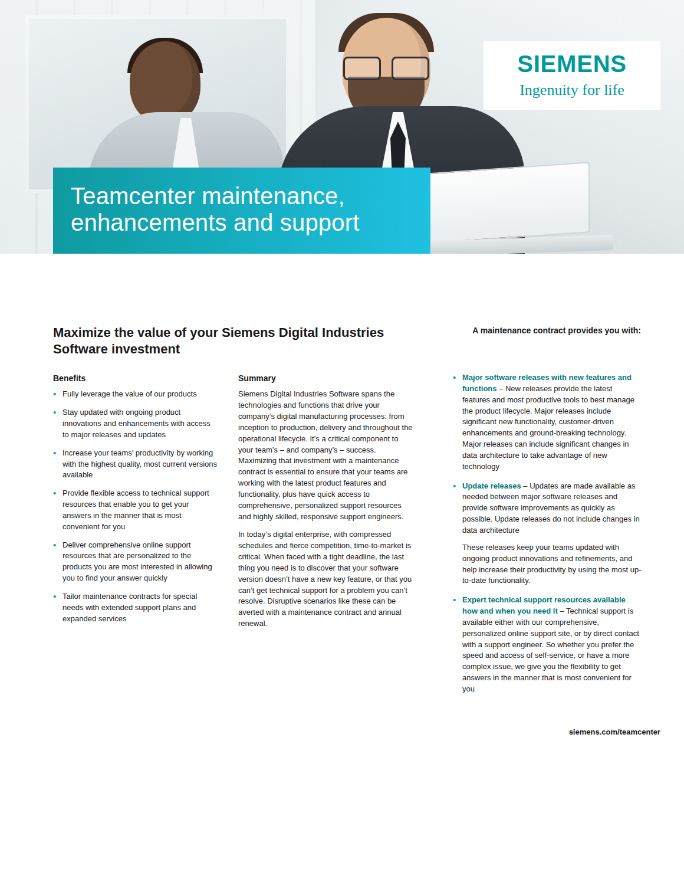SIEMENS
Ingenuity for life
Teamcenter maintenance,
enhancements and support
Maximize the value of your Siemens Digital Industries Software investment
A maintenance contract provides you with:
Benefits
Fully leverage the value of our products
Stay updated with ongoing product innovations and enhancements with access to major releases and updates
Increase your teams’ productivity by working with the highest quality, most current versions available
Provide flexible access to technical support resources that enable you to get your answers in the manner that is most convenient for you
Deliver comprehensive online support resources that are personalized to the products you are most interested in allowing you to find your answer quickly
Tailor maintenance contracts for special needs with extended support plans and expanded services
Summary
Siemens Digital Industries Software spans the technologies and functions that drive your company’s digital manufacturing processes: from inception to production, delivery and throughout the operational lifecycle. It’s a critical component to your team’s – and company’s – success. Maximizing that investment with a maintenance contract is essential to ensure that your teams are working with the latest product features and functionality, plus have quick access to comprehensive, personalized support resources and highly skilled, responsive support engineers.
In today’s digital enterprise, with compressed schedules and fierce competition, time-to-market is critical. When faced with a tight deadline, the last thing you need is to discover that your software version doesn’t have a new key feature, or that you can’t get technical support for a problem you can’t resolve. Disruptive scenarios like these can be averted with a maintenance contract and annual renewal.
Major software releases with new features and functions – New releases provide the latest features and most productive tools to best manage the product lifecycle. Major releases include significant new functionality, customer-driven enhancements and ground-breaking technology. Major releases can include significant changes in data architecture to take advantage of new technology
Update releases – Updates are made available as needed between major software releases and provide software improvements as quickly as possible. Update releases do not include changes in data architecture
These releases keep your teams updated with ongoing product innovations and refinements, and help increase their productivity by using the most up-to-date functionality.
Expert technical support resources available how and when you need it – Technical support is available either with our comprehensive, personalized online support site, or by direct contact with a support engineer. So whether you prefer the speed and access of self-service, or have a more complex issue, we give you the flexibility to get answers in the manner that is most convenient for you
siemens.com/teamcenter